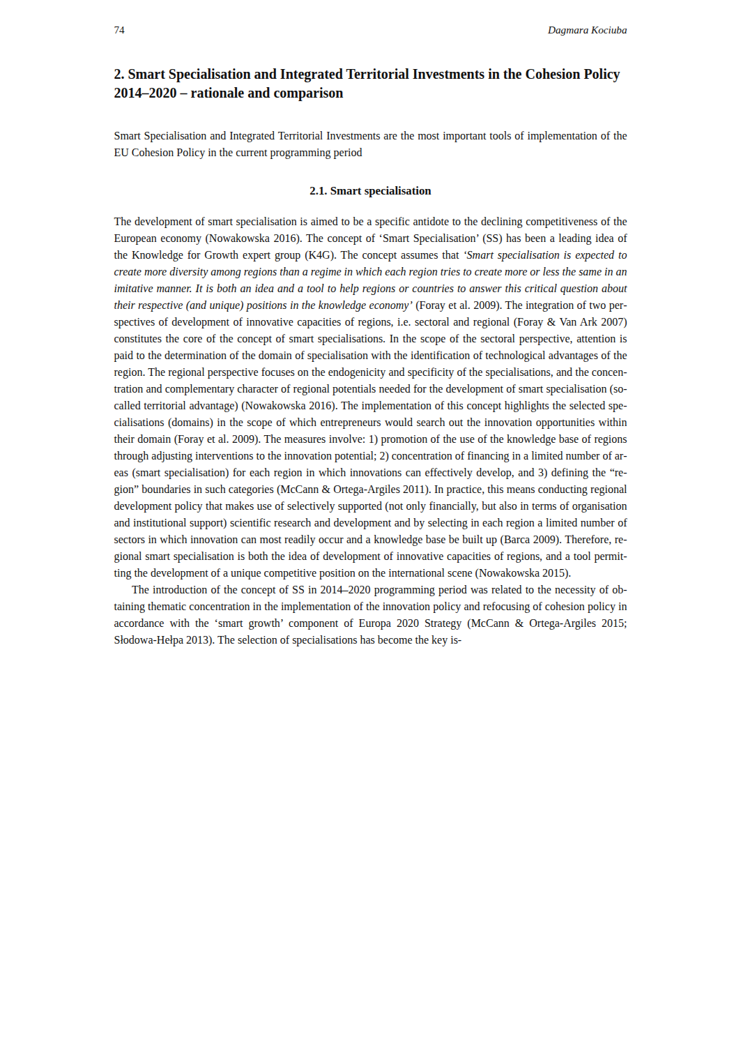74 Dagmara Kociuba
2. Smart Specialisation and Integrated Territorial Investments in the Cohesion Policy 2014–2020 – rationale and comparison
Smart Specialisation and Integrated Territorial Investments are the most important tools of implementation of the EU Cohesion Policy in the current programming period
2.1. Smart specialisation
The development of smart specialisation is aimed to be a specific antidote to the declining competitiveness of the European economy (Nowakowska 2016). The concept of ‘Smart Specialisation’ (SS) has been a leading idea of the Knowledge for Growth expert group (K4G). The concept assumes that ‘Smart specialisation is expected to create more diversity among regions than a regime in which each region tries to create more or less the same in an imitative manner. It is both an idea and a tool to help regions or countries to answer this critical question about their respective (and unique) positions in the knowledge economy’ (Foray et al. 2009). The integration of two perspectives of development of innovative capacities of regions, i.e. sectoral and regional (Foray & Van Ark 2007) constitutes the core of the concept of smart specialisations. In the scope of the sectoral perspective, attention is paid to the determination of the domain of specialisation with the identification of technological advantages of the region. The regional perspective focuses on the endogenicity and specificity of the specialisations, and the concentration and complementary character of regional potentials needed for the development of smart specialisation (so-called territorial advantage) (Nowakowska 2016). The implementation of this concept highlights the selected specialisations (domains) in the scope of which entrepreneurs would search out the innovation opportunities within their domain (Foray et al. 2009). The measures involve: 1) promotion of the use of the knowledge base of regions through adjusting interventions to the innovation potential; 2) concentration of financing in a limited number of areas (smart specialisation) for each region in which innovations can effectively develop, and 3) defining the “region” boundaries in such categories (McCann & Ortega-Argiles 2011). In practice, this means conducting regional development policy that makes use of selectively supported (not only financially, but also in terms of organisation and institutional support) scientific research and development and by selecting in each region a limited number of sectors in which innovation can most readily occur and a knowledge base be built up (Barca 2009). Therefore, regional smart specialisation is both the idea of development of innovative capacities of regions, and a tool permitting the development of a unique competitive position on the international scene (Nowakowska 2015).
The introduction of the concept of SS in 2014–2020 programming period was related to the necessity of obtaining thematic concentration in the implementation of the innovation policy and refocusing of cohesion policy in accordance with the ‘smart growth’ component of Europa 2020 Strategy (McCann & Ortega-Argiles 2015; Słodowa-Hełpa 2013). The selection of specialisations has become the key is-